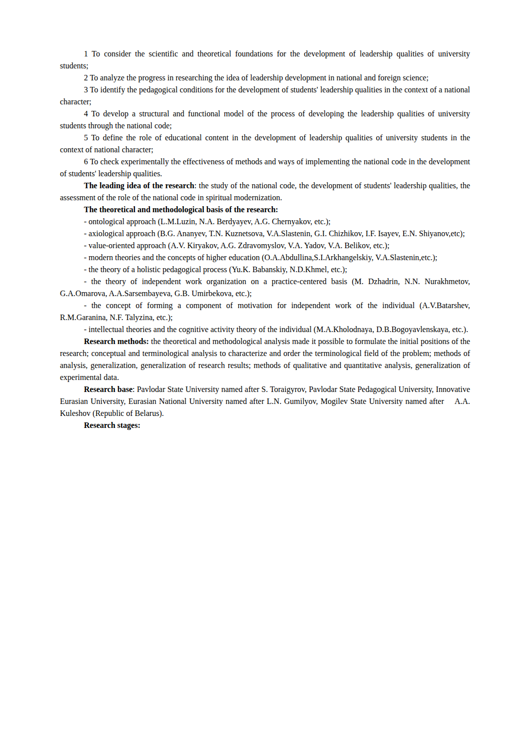1 To consider the scientific and theoretical foundations for the development of leadership qualities of university students;
2 To analyze the progress in researching the idea of leadership development in national and foreign science;
3 To identify the pedagogical conditions for the development of students' leadership qualities in the context of a national character;
4 To develop a structural and functional model of the process of developing the leadership qualities of university students through the national code;
5 To define the role of educational content in the development of leadership qualities of university students in the context of national character;
6 To check experimentally the effectiveness of methods and ways of implementing the national code in the development of students' leadership qualities.
The leading idea of the research: the study of the national code, the development of students' leadership qualities, the assessment of the role of the national code in spiritual modernization.
The theoretical and methodological basis of the research:
- ontological approach (L.M.Luzin, N.A. Berdyayev, A.G. Chernyakov, etc.);
- axiological approach (B.G. Ananyev, T.N. Kuznetsova, V.A.Slastenin, G.I. Chizhikov, I.F. Isayev, E.N. Shiyanov,etc);
- value-oriented approach (A.V. Kiryakov, A.G. Zdravomyslov, V.A. Yadov, V.A. Belikov, etc.);
- modern theories and the concepts of higher education (O.A.Abdullina,S.I.Arkhangelskiy, V.A.Slastenin,etc.);
- the theory of a holistic pedagogical process (Yu.K. Babanskiy, N.D.Khmel, etc.);
- the theory of independent work organization on a practice-centered basis (M. Dzhadrin, N.N. Nurakhmetov, G.A.Omarova, A.A.Sarsembayeva, G.B. Umirbekova, etc.);
- the concept of forming a component of motivation for independent work of the individual (A.V.Batarshev, R.M.Garanina, N.F. Talyzina, etc.);
- intellectual theories and the cognitive activity theory of the individual (M.A.Kholodnaya, D.B.Bogoyavlenskaya, etc.).
Research methods: the theoretical and methodological analysis made it possible to formulate the initial positions of the research; conceptual and terminological analysis to characterize and order the terminological field of the problem; methods of analysis, generalization, generalization of research results; methods of qualitative and quantitative analysis, generalization of experimental data.
Research base: Pavlodar State University named after S. Toraigyrov, Pavlodar State Pedagogical University, Innovative Eurasian University, Eurasian National University named after L.N. Gumilyov, Mogilev State University named after A.A. Kuleshov (Republic of Belarus).
Research stages: